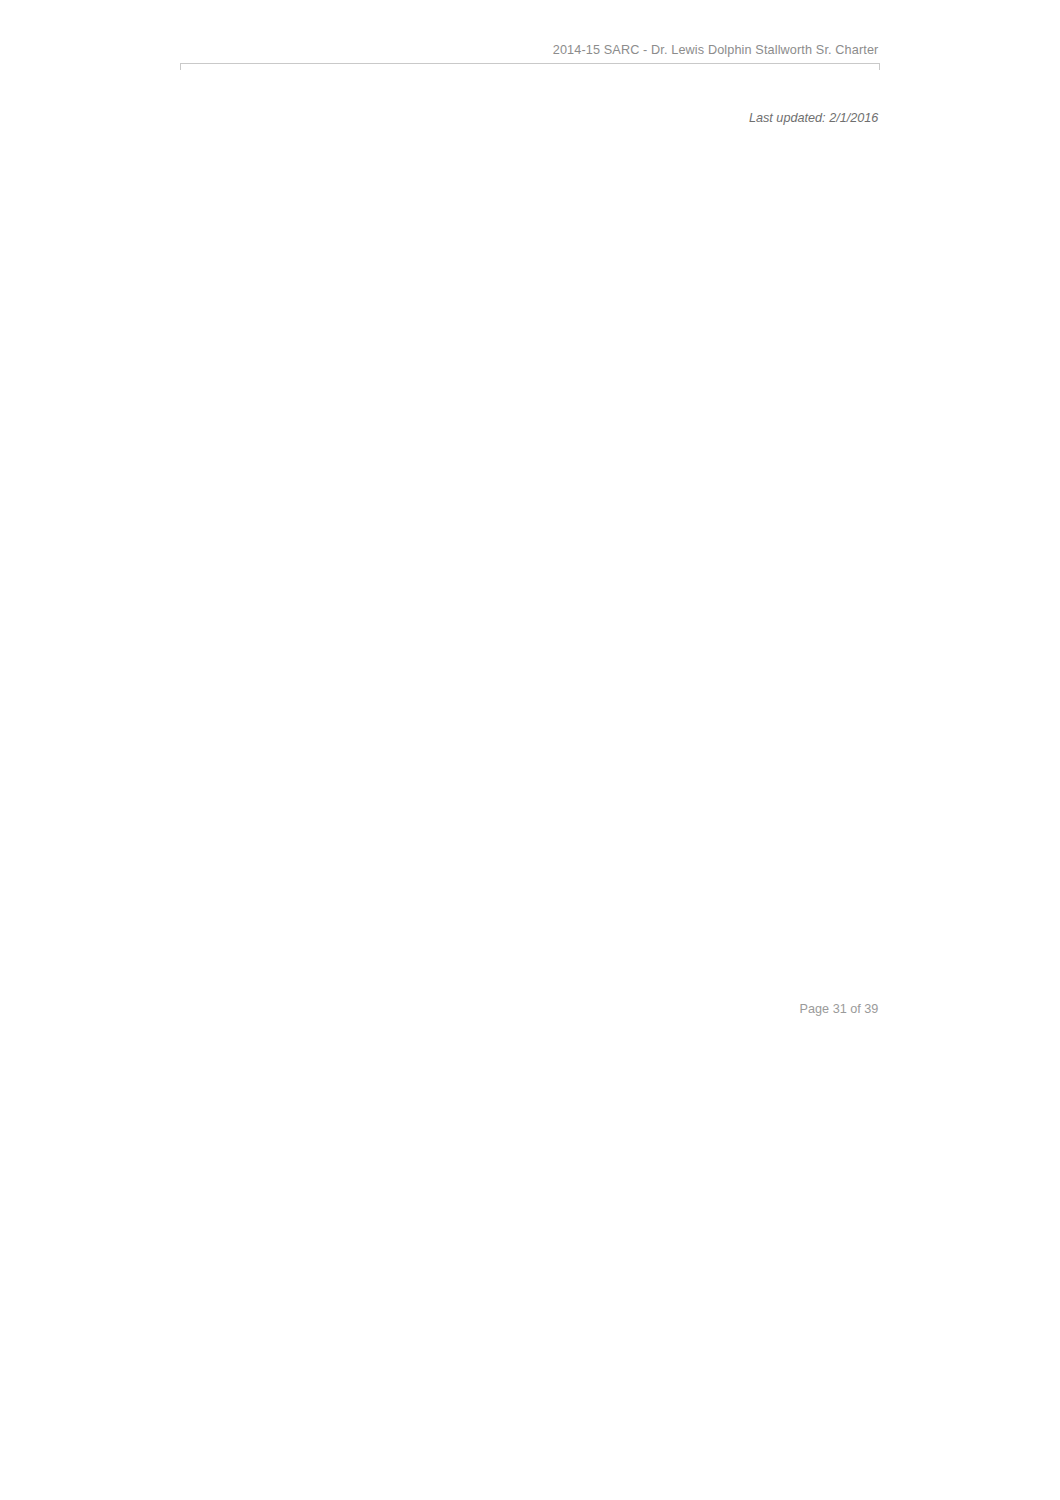2014-15 SARC - Dr. Lewis Dolphin Stallworth Sr. Charter
Last updated: 2/1/2016
Page 31 of 39